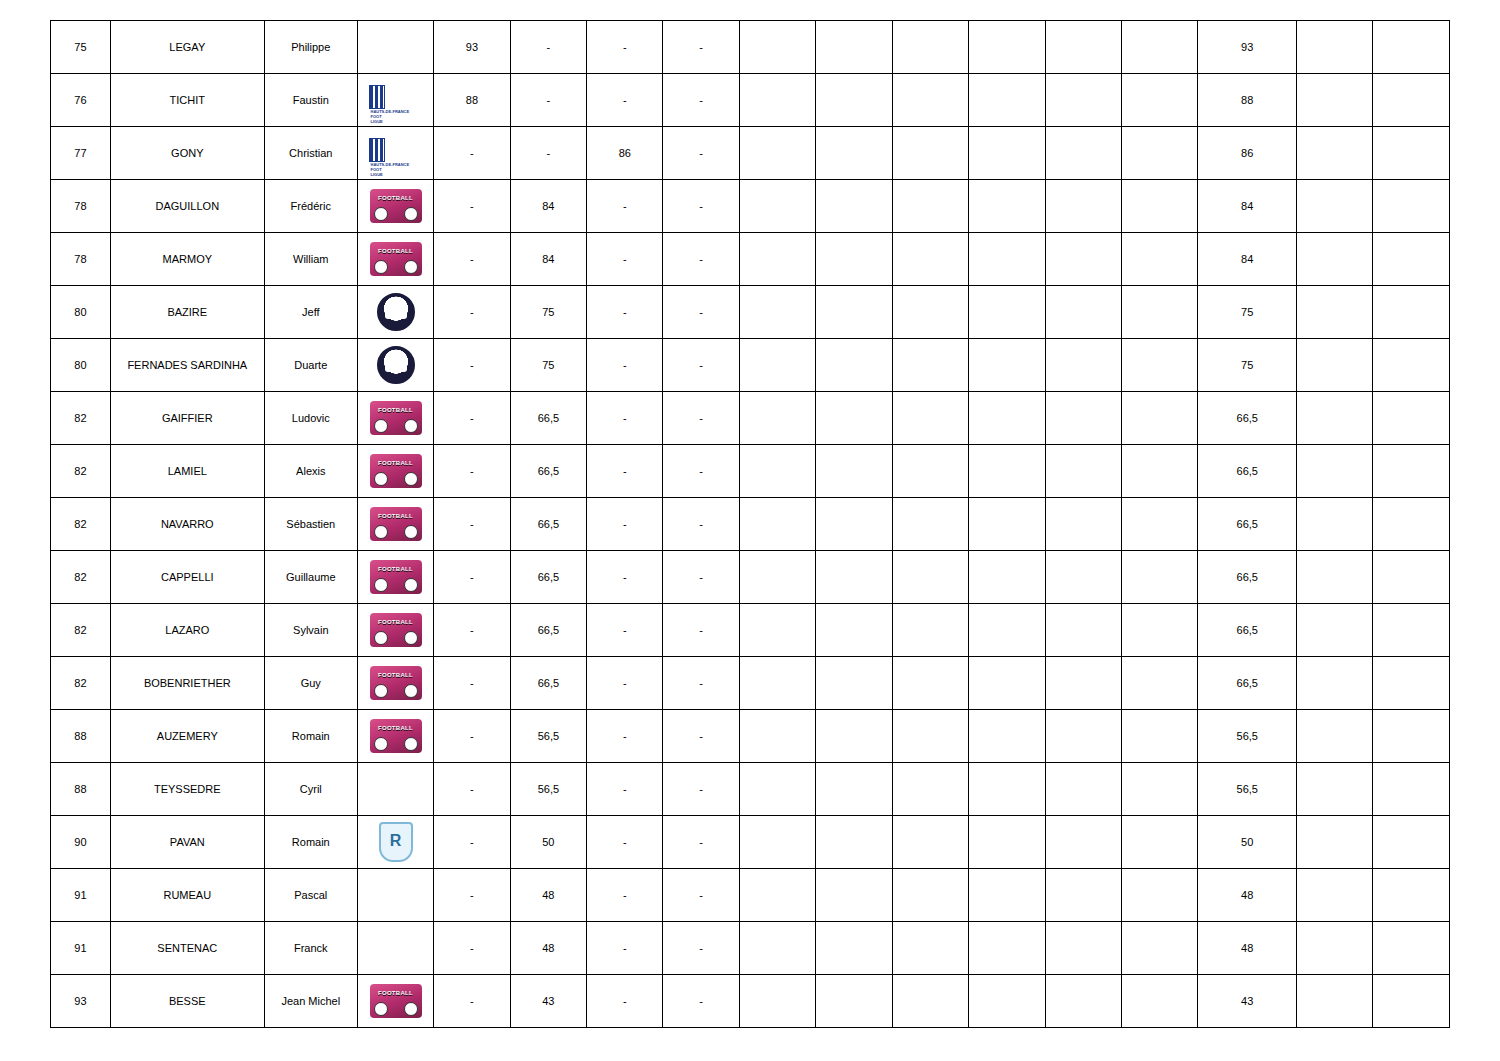| 75 | LEGAY | Philippe | | 93 | - | - | - | | | | | | | 93 | | |
| 76 | TICHIT | Faustin | HAUTS-DE-FRANCE FOOT LIGUE | 88 | - | - | - | | | | | | | 88 | | |
| 77 | GONY | Christian | HAUTS-DE-FRANCE FOOT LIGUE | - | - | 86 | - | | | | | | | 86 | | |
| 78 | DAGUILLON | Frédéric | FOOTBALL | - | 84 | - | - | | | | | | | 84 | | |
| 78 | MARMOY | William | FOOTBALL | - | 84 | - | - | | | | | | | 84 | | |
| 80 | BAZIRE | Jeff | | - | 75 | - | - | | | | | | | 75 | | |
| 80 | FERNADES SARDINHA | Duarte | | - | 75 | - | - | | | | | | | 75 | | |
| 82 | GAIFFIER | Ludovic | FOOTBALL | - | 66,5 | - | - | | | | | | | 66,5 | | |
| 82 | LAMIEL | Alexis | FOOTBALL | - | 66,5 | - | - | | | | | | | 66,5 | | |
| 82 | NAVARRO | Sébastien | FOOTBALL | - | 66,5 | - | - | | | | | | | 66,5 | | |
| 82 | CAPPELLI | Guillaume | FOOTBALL | - | 66,5 | - | - | | | | | | | 66,5 | | |
| 82 | LAZARO | Sylvain | FOOTBALL | - | 66,5 | - | - | | | | | | | 66,5 | | |
| 82 | BOBENRIETHER | Guy | FOOTBALL | - | 66,5 | - | - | | | | | | | 66,5 | | |
| 88 | AUZEMERY | Romain | FOOTBALL | - | 56,5 | - | - | | | | | | | 56,5 | | |
| 88 | TEYSSEDRE | Cyril | | - | 56,5 | - | - | | | | | | | 56,5 | | |
| 90 | PAVAN | Romain | R | - | 50 | - | - | | | | | | | 50 | | |
| 91 | RUMEAU | Pascal | | - | 48 | - | - | | | | | | | 48 | | |
| 91 | SENTENAC | Franck | | - | 48 | - | - | | | | | | | 48 | | |
| 93 | BESSE | Jean Michel | FOOTBALL | - | 43 | - | - | | | | | | | 43 | | |